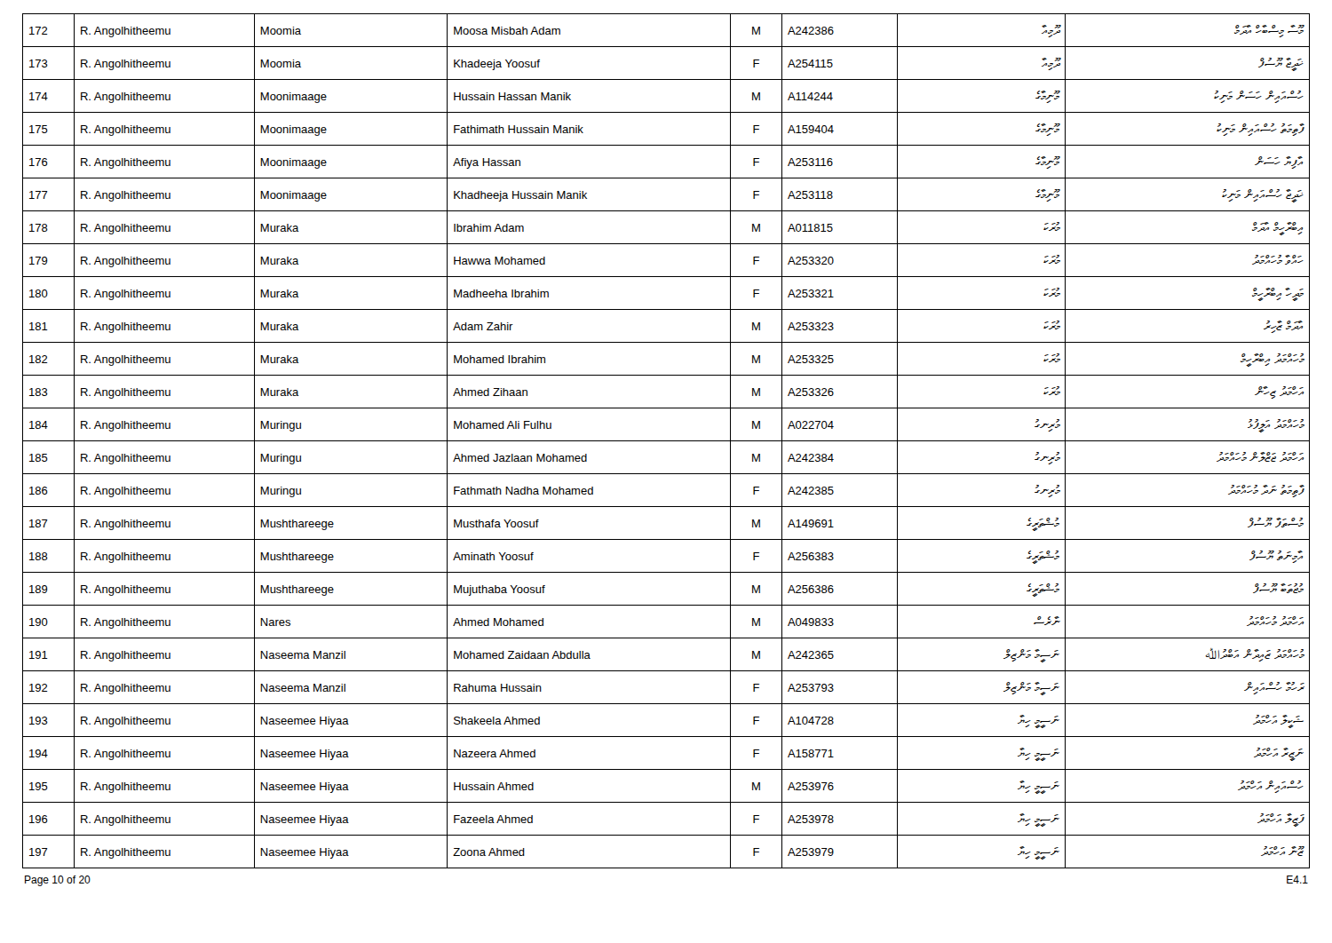| 172 | R. Angolhitheemu | Moomia | Moosa Misbah Adam | M | A242386 | ދޫމިއާ | މޫސާ މިސްބާހް އާދަމް |
| 173 | R. Angolhitheemu | Moomia | Khadeeja Yoosuf | F | A254115 | ދޫމިއާ | ޚަދީޖާ ޔޫސުފް |
| 174 | R. Angolhitheemu | Moonimaage | Hussain Hassan Manik | M | A114244 | މޫނިމާގެ | ހުސްއައިން ހަސަން މަނިކު |
| 175 | R. Angolhitheemu | Moonimaage | Fathimath Hussain Manik | F | A159404 | މޫނިމާގެ | ފާތިމަތު ހުސްއައިން މަނިކު |
| 176 | R. Angolhitheemu | Moonimaage | Afiya Hassan | F | A253116 | މޫނިމާގެ | އާފިޔާ ހަސަން |
| 177 | R. Angolhitheemu | Moonimaage | Khadheeja Hussain Manik | F | A253118 | މޫނިމާގެ | ޚަދީޖާ ހުސްއައިން މަނިކު |
| 178 | R. Angolhitheemu | Muraka | Ibrahim Adam | M | A011815 | މުރަކަ | އިބްރާހީމް އާދަމް |
| 179 | R. Angolhitheemu | Muraka | Hawwa Mohamed | F | A253320 | މުރަކަ | ހައްވާ މުހައްމަދު |
| 180 | R. Angolhitheemu | Muraka | Madheeha Ibrahim | F | A253321 | މުރަކަ | މަދީހާ އިބްރާހީމް |
| 181 | R. Angolhitheemu | Muraka | Adam Zahir | M | A253323 | މުރަކަ | އާދަމް ޒާހިރު |
| 182 | R. Angolhitheemu | Muraka | Mohamed Ibrahim | M | A253325 | މުރަކަ | މުހައްމަދު އިބްރާހީމް |
| 183 | R. Angolhitheemu | Muraka | Ahmed Zihaan | M | A253326 | މުރަކަ | އަހްމަދު ޒިހާން |
| 184 | R. Angolhitheemu | Muringu | Mohamed Ali Fulhu | M | A022704 | މުރިނގު | މުހައްމަދު އަލީފުޅު |
| 185 | R. Angolhitheemu | Muringu | Ahmed Jazlaan Mohamed | M | A242384 | މުރިނގު | އަހްމަދު ޖަޒްލާން މުހައްމަދު |
| 186 | R. Angolhitheemu | Muringu | Fathmath Nadha Mohamed | F | A242385 | މުރިނގު | ފާތިމަތު ނަދާ މުހައްމަދު |
| 187 | R. Angolhitheemu | Mushthareege | Musthafa Yoosuf | M | A149691 | މުޝްތަރީގެ | މުސްތަފާ ޔޫސުފް |
| 188 | R. Angolhitheemu | Mushthareege | Aminath Yoosuf | F | A256383 | މުޝްތަރީގެ | އާމިނަތު ޔޫސުފް |
| 189 | R. Angolhitheemu | Mushthareege | Mujuthaba Yoosuf | M | A256386 | މުޝްތަރީގެ | މުޖުތަބާ ޔޫސުފް |
| 190 | R. Angolhitheemu | Nares | Ahmed Mohamed | M | A049833 | ނާރެސް | އަހްމަދު މުހައްމަދު |
| 191 | R. Angolhitheemu | Naseema Manzil | Mohamed Zaidaan Abdulla | M | A242365 | ނަސީމާ މަންޒިލް | މުހައްމަދު ޒައިދާން އަބްދުﷲ |
| 192 | R. Angolhitheemu | Naseema Manzil | Rahuma Hussain | F | A253793 | ނަސީމާ މަންޒިލް | ރަހުމާ ހުސްއައިން |
| 193 | R. Angolhitheemu | Naseemee Hiyaa | Shakeela Ahmed | F | A104728 | ނަސީމީ ހިޔާ | ޝަކީލާ އަހްމަދު |
| 194 | R. Angolhitheemu | Naseemee Hiyaa | Nazeera Ahmed | F | A158771 | ނަސީމީ ހިޔާ | ނަޒީރާ އަހްމަދު |
| 195 | R. Angolhitheemu | Naseemee Hiyaa | Hussain Ahmed | M | A253976 | ނަސީމީ ހިޔާ | ހުސްއައިން އަހްމަދު |
| 196 | R. Angolhitheemu | Naseemee Hiyaa | Fazeela Ahmed | F | A253978 | ނަސީމީ ހިޔާ | ފަޒީލާ އަހްމަދު |
| 197 | R. Angolhitheemu | Naseemee Hiyaa | Zoona Ahmed | F | A253979 | ނަސީމީ ހިޔާ | ޒޫނާ އަހްމަދު |
Page 10 of 20 E4.1